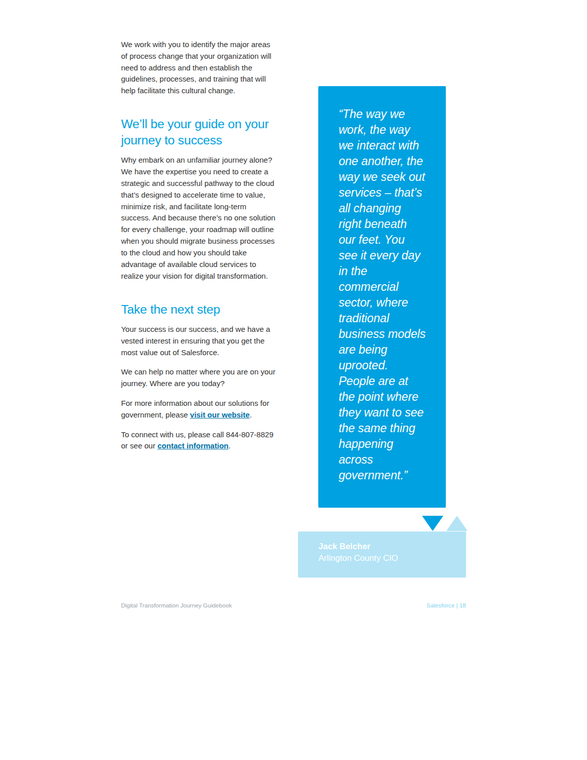We work with you to identify the major areas of process change that your organization will need to address and then establish the guidelines, processes, and training that will help facilitate this cultural change.
We’ll be your guide on your journey to success
Why embark on an unfamiliar journey alone? We have the expertise you need to create a strategic and successful pathway to the cloud that’s designed to accelerate time to value, minimize risk, and facilitate long-term success. And because there’s no one solution for every challenge, your roadmap will outline when you should migrate business processes to the cloud and how you should take advantage of available cloud services to realize your vision for digital transformation.
Take the next step
Your success is our success, and we have a vested interest in ensuring that you get the most value out of Salesforce.
We can help no matter where you are on your journey. Where are you today?
For more information about our solutions for government, please visit our website.
To connect with us, please call 844-807-8829 or see our contact information.
“The way we work, the way we interact with one another, the way we seek out services – that’s all changing right beneath our feet. You see it every day in the commercial sector, where traditional business models are being uprooted. People are at the point where they want to see the same thing happening across government.”
Jack Belcher
Arlington County CIO
Digital Transformation Journey Guidebook Salesforce | 18